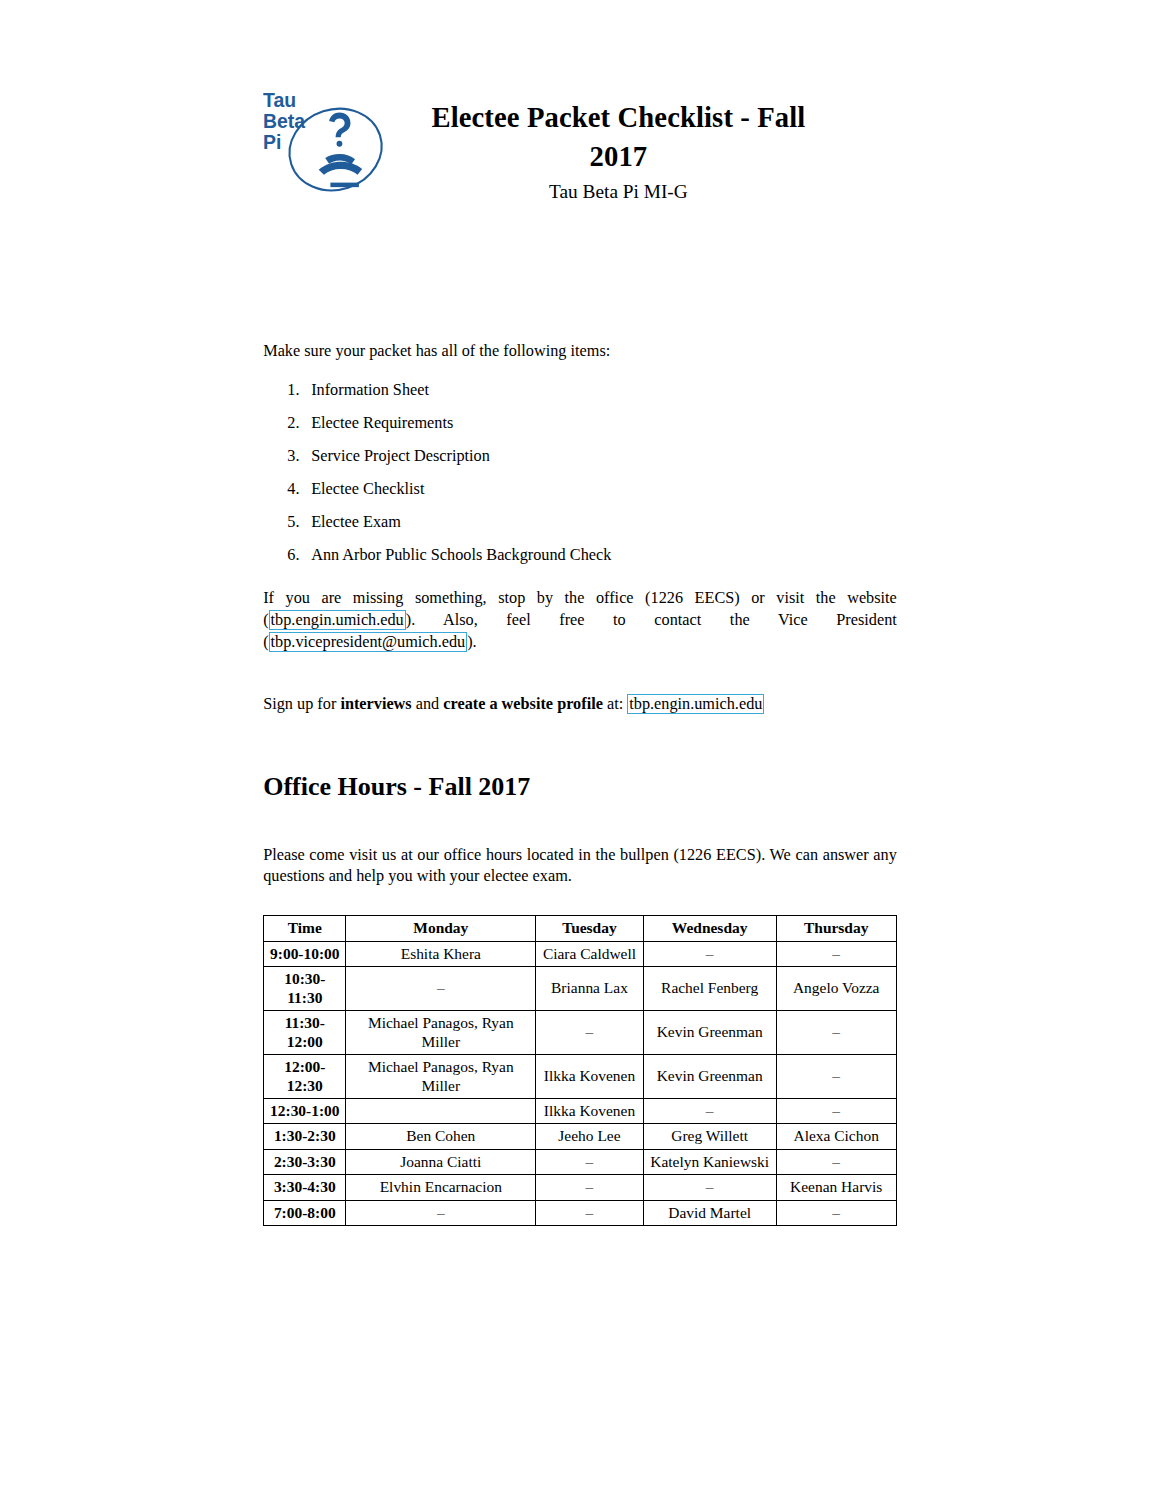Tau Beta Pi
Electee Packet Checklist - Fall 2017
Tau Beta Pi MI-G
Make sure your packet has all of the following items:
Information Sheet
Electee Requirements
Service Project Description
Electee Checklist
Electee Exam
Ann Arbor Public Schools Background Check
If you are missing something, stop by the office (1226 EECS) or visit the website (tbp.engin.umich.edu). Also, feel free to contact the Vice President (tbp.vicepresident@umich.edu).
Sign up for interviews and create a website profile at: tbp.engin.umich.edu
Office Hours - Fall 2017
Please come visit us at our office hours located in the bullpen (1226 EECS). We can answer any questions and help you with your electee exam.
| Time | Monday | Tuesday | Wednesday | Thursday |
| --- | --- | --- | --- | --- |
| 9:00-10:00 | Eshita Khera | Ciara Caldwell | – | – |
| 10:30-11:30 | – | Brianna Lax | Rachel Fenberg | Angelo Vozza |
| 11:30-12:00 | Michael Panagos, Ryan Miller | – | Kevin Greenman | – |
| 12:00-12:30 | Michael Panagos, Ryan Miller | Ilkka Kovenen | Kevin Greenman | – |
| 12:30-1:00 | | Ilkka Kovenen | – | – |
| 1:30-2:30 | Ben Cohen | Jeeho Lee | Greg Willett | Alexa Cichon |
| 2:30-3:30 | Joanna Ciatti | – | Katelyn Kaniewski | – |
| 3:30-4:30 | Elvhin Encarnacion | – | – | Keenan Harvis |
| 7:00-8:00 | – | – | David Martel | – |